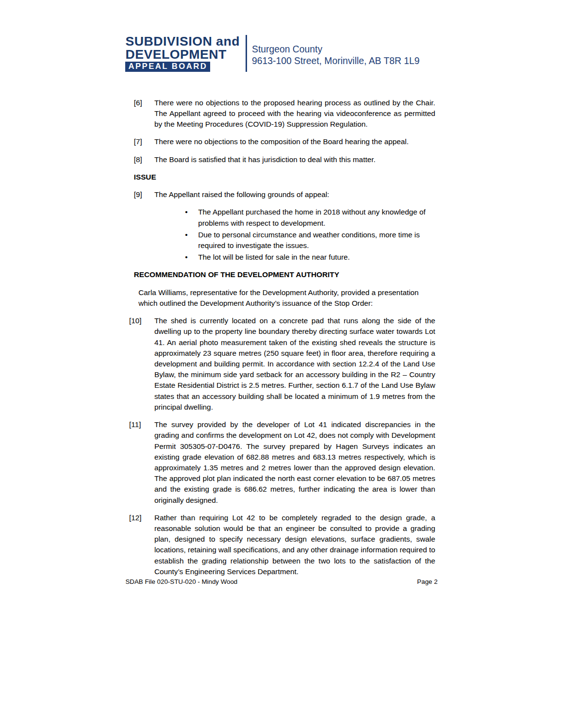SUBDIVISION and
DEVELOPMENT
APPEAL BOARD
Sturgeon County
9613-100 Street, Morinville, AB T8R 1L9
[6]
There were no objections to the proposed hearing process as outlined by the Chair. The Appellant agreed to proceed with the hearing via videoconference as permitted by the Meeting Procedures (COVID-19) Suppression Regulation.
[7]
There were no objections to the composition of the Board hearing the appeal.
[8]
The Board is satisfied that it has jurisdiction to deal with this matter.
ISSUE
[9]
The Appellant raised the following grounds of appeal:
The Appellant purchased the home in 2018 without any knowledge of problems with respect to development.
Due to personal circumstance and weather conditions, more time is required to investigate the issues.
The lot will be listed for sale in the near future.
RECOMMENDATION OF THE DEVELOPMENT AUTHORITY
Carla Williams, representative for the Development Authority, provided a presentation which outlined the Development Authority’s issuance of the Stop Order:
[10]
The shed is currently located on a concrete pad that runs along the side of the dwelling up to the property line boundary thereby directing surface water towards Lot 41. An aerial photo measurement taken of the existing shed reveals the structure is approximately 23 square metres (250 square feet) in floor area, therefore requiring a development and building permit. In accordance with section 12.2.4 of the Land Use Bylaw, the minimum side yard setback for an accessory building in the R2 – Country Estate Residential District is 2.5 metres. Further, section 6.1.7 of the Land Use Bylaw states that an accessory building shall be located a minimum of 1.9 metres from the principal dwelling.
[11]
The survey provided by the developer of Lot 41 indicated discrepancies in the grading and confirms the development on Lot 42, does not comply with Development Permit 305305-07-D0476. The survey prepared by Hagen Surveys indicates an existing grade elevation of 682.88 metres and 683.13 metres respectively, which is approximately 1.35 metres and 2 metres lower than the approved design elevation. The approved plot plan indicated the north east corner elevation to be 687.05 metres and the existing grade is 686.62 metres, further indicating the area is lower than originally designed.
[12]
Rather than requiring Lot 42 to be completely regraded to the design grade, a reasonable solution would be that an engineer be consulted to provide a grading plan, designed to specify necessary design elevations, surface gradients, swale locations, retaining wall specifications, and any other drainage information required to establish the grading relationship between the two lots to the satisfaction of the County’s Engineering Services Department.
SDAB File 020-STU-020 - Mindy Wood
Page 2